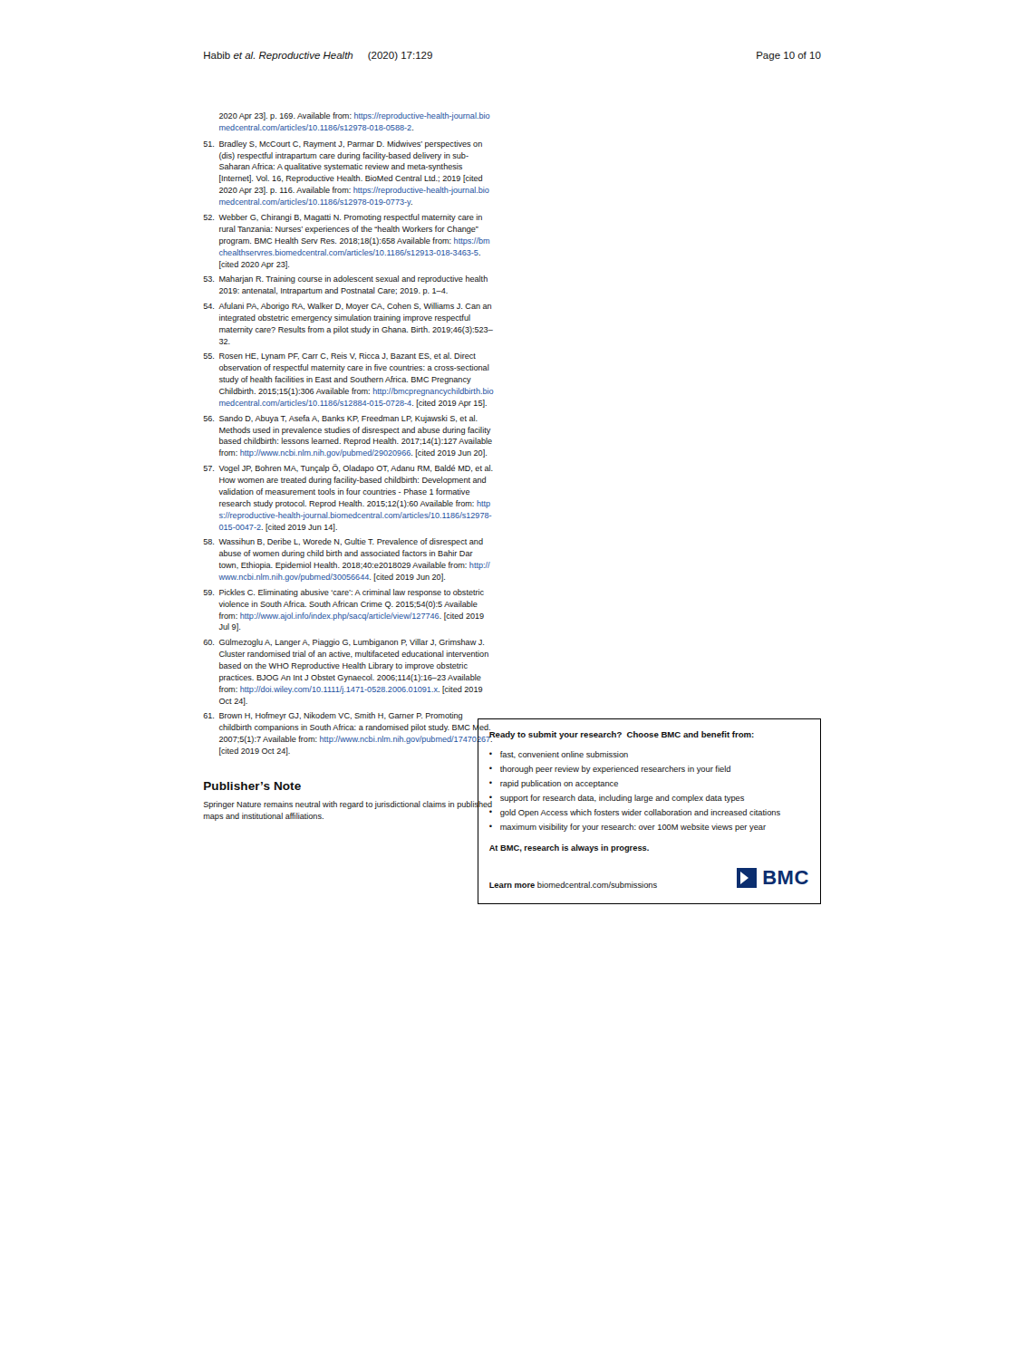Habib et al. Reproductive Health (2020) 17:129
Page 10 of 10
2020 Apr 23]. p. 169. Available from: https://reproductive-health-journal.biomedcentral.com/articles/10.1186/s12978-018-0588-2.
51. Bradley S, McCourt C, Rayment J, Parmar D. Midwives’ perspectives on (dis) respectful intrapartum care during facility-based delivery in sub-Saharan Africa: A qualitative systematic review and meta-synthesis [Internet]. Vol. 16, Reproductive Health. BioMed Central Ltd.; 2019 [cited 2020 Apr 23]. p. 116. Available from: https://reproductive-health-journal.biomedcentral.com/articles/10.1186/s12978-019-0773-y.
52. Webber G, Chirangi B, Magatti N. Promoting respectful maternity care in rural Tanzania: Nurses’ experiences of the “health Workers for Change” program. BMC Health Serv Res. 2018;18(1):658 Available from: https://bmchealthservres.biomedcentral.com/articles/10.1186/s12913-018-3463-5. [cited 2020 Apr 23].
53. Maharjan R. Training course in adolescent sexual and reproductive health 2019: antenatal, Intrapartum and Postnatal Care; 2019. p. 1–4.
54. Afulani PA, Aborigo RA, Walker D, Moyer CA, Cohen S, Williams J. Can an integrated obstetric emergency simulation training improve respectful maternity care? Results from a pilot study in Ghana. Birth. 2019;46(3):523–32.
55. Rosen HE, Lynam PF, Carr C, Reis V, Ricca J, Bazant ES, et al. Direct observation of respectful maternity care in five countries: a cross-sectional study of health facilities in East and Southern Africa. BMC Pregnancy Childbirth. 2015;15(1):306 Available from: http://bmcpregnancychildbirth.biomedcentral.com/articles/10.1186/s12884-015-0728-4. [cited 2019 Apr 15].
56. Sando D, Abuya T, Asefa A, Banks KP, Freedman LP, Kujawski S, et al. Methods used in prevalence studies of disrespect and abuse during facility based childbirth: lessons learned. Reprod Health. 2017;14(1):127 Available from: http://www.ncbi.nlm.nih.gov/pubmed/29020966. [cited 2019 Jun 20].
57. Vogel JP, Bohren MA, Tunçalp Ö, Oladapo OT, Adanu RM, Baldé MD, et al. How women are treated during facility-based childbirth: Development and validation of measurement tools in four countries - Phase 1 formative research study protocol. Reprod Health. 2015;12(1):60 Available from: https://reproductive-health-journal.biomedcentral.com/articles/10.1186/s12978-015-0047-2. [cited 2019 Jun 14].
58. Wassihun B, Deribe L, Worede N, Gultie T. Prevalence of disrespect and abuse of women during child birth and associated factors in Bahir Dar town, Ethiopia. Epidemiol Health. 2018;40:e2018029 Available from: http://www.ncbi.nlm.nih.gov/pubmed/30056644. [cited 2019 Jun 20].
59. Pickles C. Eliminating abusive ‘care’: A criminal law response to obstetric violence in South Africa. South African Crime Q. 2015;54(0):5 Available from: http://www.ajol.info/index.php/sacq/article/view/127746. [cited 2019 Jul 9].
60. Gülmezoglu A, Langer A, Piaggio G, Lumbiganon P, Villar J, Grimshaw J. Cluster randomised trial of an active, multifaceted educational intervention based on the WHO Reproductive Health Library to improve obstetric practices. BJOG An Int J Obstet Gynaecol. 2006;114(1):16–23 Available from: http://doi.wiley.com/10.1111/j.1471-0528.2006.01091.x. [cited 2019 Oct 24].
61. Brown H, Hofmeyr GJ, Nikodem VC, Smith H, Garner P. Promoting childbirth companions in South Africa: a randomised pilot study. BMC Med. 2007;5(1):7 Available from: http://www.ncbi.nlm.nih.gov/pubmed/17470267. [cited 2019 Oct 24].
Publisher’s Note
Springer Nature remains neutral with regard to jurisdictional claims in published maps and institutional affiliations.
Ready to submit your research? Choose BMC and benefit from:
fast, convenient online submission
thorough peer review by experienced researchers in your field
rapid publication on acceptance
support for research data, including large and complex data types
gold Open Access which fosters wider collaboration and increased citations
maximum visibility for your research: over 100M website views per year
At BMC, research is always in progress.
Learn more biomedcentral.com/submissions
BMC